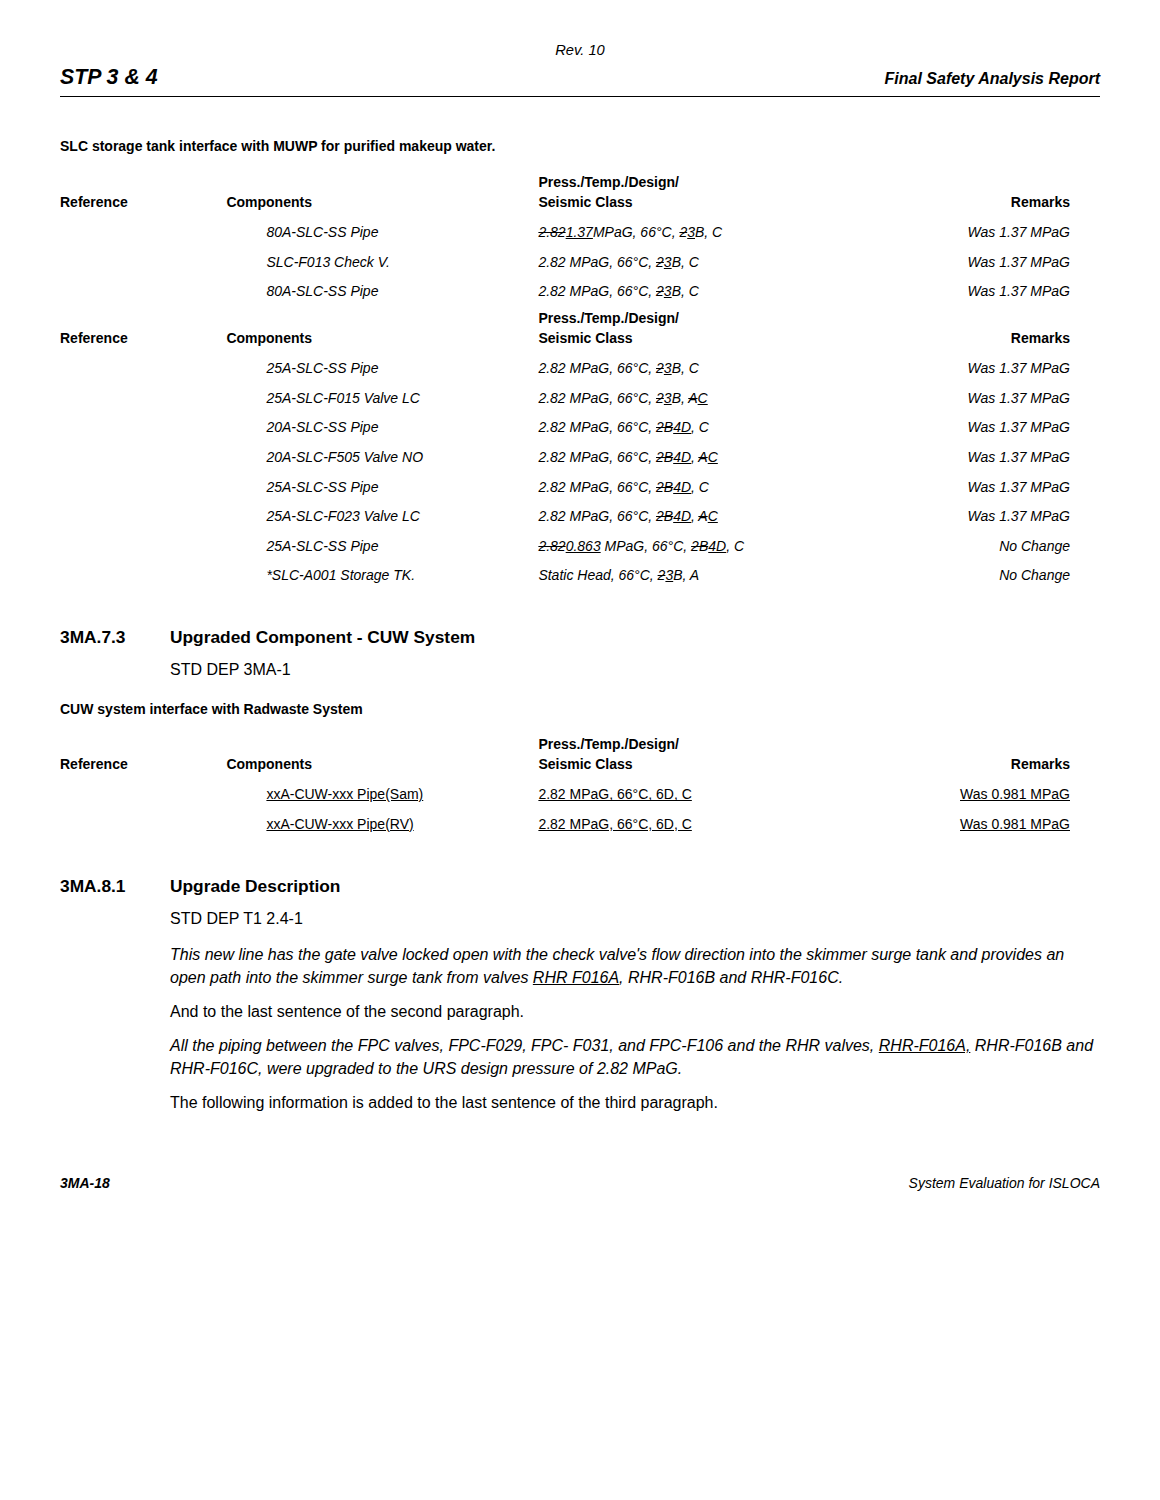Rev. 10
STP 3 & 4
Final Safety Analysis Report
SLC storage tank interface with MUWP for purified makeup water.
| Reference | Components | Press./Temp./Design/ Seismic Class | Remarks |
| --- | --- | --- | --- |
| | 80A-SLC-SS Pipe | 2.82 1.37 MPaG, 66°C, 2 3 B, C | Was 1.37 MPaG |
| | SLC-F013 Check V. | 2.82 MPaG, 66°C, 2 3 B, C | Was 1.37 MPaG |
| | 80A-SLC-SS Pipe | 2.82 MPaG, 66°C, 2 3 B, C | Was 1.37 MPaG |
| Reference | Components | Press./Temp./Design/ Seismic Class | Remarks |
| | 25A-SLC-SS Pipe | 2.82 MPaG, 66°C, 2 3 B, C | Was 1.37 MPaG |
| | 25A-SLC-F015 Valve LC | 2.82 MPaG, 66°C, 2 3 B, A C | Was 1.37 MPaG |
| | 20A-SLC-SS Pipe | 2.82 MPaG, 66°C, 2B 4D , C | Was 1.37 MPaG |
| | 20A-SLC-F505 Valve NO | 2.82 MPaG, 66°C, 2B 4D , A C | Was 1.37 MPaG |
| | 25A-SLC-SS Pipe | 2.82 MPaG, 66°C, 2B 4D , C | Was 1.37 MPaG |
| | 25A-SLC-F023 Valve LC | 2.82 MPaG, 66°C, 2B 4D , A C | Was 1.37 MPaG |
| | 25A-SLC-SS Pipe | 2.82 0.863 MPaG, 66°C, 2B 4D , C | No Change |
| | *SLC-A001 Storage TK. | Static Head, 66°C, 2 3 B, A | No Change |
3MA.7.3 Upgraded Component - CUW System
STD DEP 3MA-1
CUW system interface with Radwaste System
| Reference | Components | Press./Temp./Design/ Seismic Class | Remarks |
| --- | --- | --- | --- |
| | xxA-CUW-xxx Pipe(Sam) | 2.82 MPaG, 66°C, 6D, C | Was 0.981 MPaG |
| | xxA-CUW-xxx Pipe(RV) | 2.82 MPaG, 66°C, 6D, C | Was 0.981 MPaG |
3MA.8.1 Upgrade Description
STD DEP T1 2.4-1
This new line has the gate valve locked open with the check valve's flow direction into the skimmer surge tank and provides an open path into the skimmer surge tank from valves RHR F016A, RHR-F016B and RHR-F016C.
And to the last sentence of the second paragraph.
All the piping between the FPC valves, FPC-F029, FPC- F031, and FPC-F106 and the RHR valves, RHR-F016A, RHR-F016B and RHR-F016C, were upgraded to the URS design pressure of 2.82 MPaG.
The following information is added to the last sentence of the third paragraph.
3MA-18
System Evaluation for ISLOCA